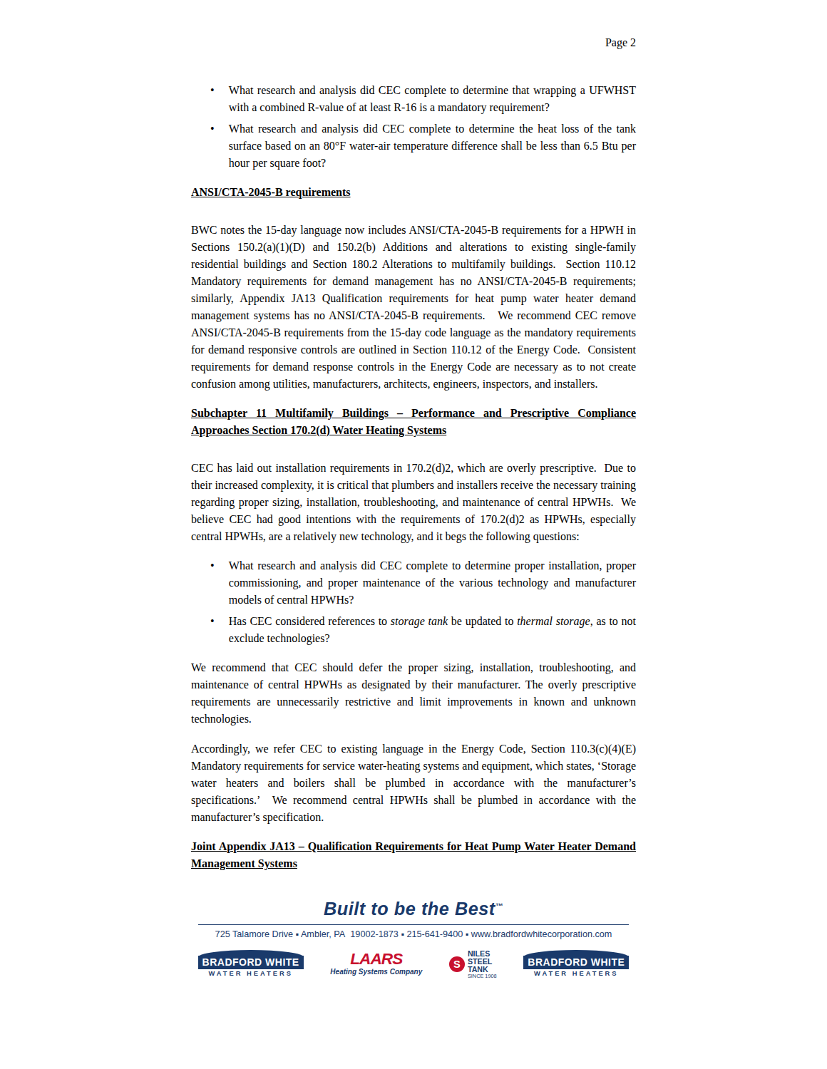Page 2
What research and analysis did CEC complete to determine that wrapping a UFWHST with a combined R-value of at least R-16 is a mandatory requirement?
What research and analysis did CEC complete to determine the heat loss of the tank surface based on an 80°F water-air temperature difference shall be less than 6.5 Btu per hour per square foot?
ANSI/CTA-2045-B requirements
BWC notes the 15-day language now includes ANSI/CTA-2045-B requirements for a HPWH in Sections 150.2(a)(1)(D) and 150.2(b) Additions and alterations to existing single-family residential buildings and Section 180.2 Alterations to multifamily buildings. Section 110.12 Mandatory requirements for demand management has no ANSI/CTA-2045-B requirements; similarly, Appendix JA13 Qualification requirements for heat pump water heater demand management systems has no ANSI/CTA-2045-B requirements. We recommend CEC remove ANSI/CTA-2045-B requirements from the 15-day code language as the mandatory requirements for demand responsive controls are outlined in Section 110.12 of the Energy Code. Consistent requirements for demand response controls in the Energy Code are necessary as to not create confusion among utilities, manufacturers, architects, engineers, inspectors, and installers.
Subchapter 11 Multifamily Buildings – Performance and Prescriptive Compliance Approaches Section 170.2(d) Water Heating Systems
CEC has laid out installation requirements in 170.2(d)2, which are overly prescriptive. Due to their increased complexity, it is critical that plumbers and installers receive the necessary training regarding proper sizing, installation, troubleshooting, and maintenance of central HPWHs. We believe CEC had good intentions with the requirements of 170.2(d)2 as HPWHs, especially central HPWHs, are a relatively new technology, and it begs the following questions:
What research and analysis did CEC complete to determine proper installation, proper commissioning, and proper maintenance of the various technology and manufacturer models of central HPWHs?
Has CEC considered references to storage tank be updated to thermal storage, as to not exclude technologies?
We recommend that CEC should defer the proper sizing, installation, troubleshooting, and maintenance of central HPWHs as designated by their manufacturer. The overly prescriptive requirements are unnecessarily restrictive and limit improvements in known and unknown technologies.
Accordingly, we refer CEC to existing language in the Energy Code, Section 110.3(c)(4)(E) Mandatory requirements for service water-heating systems and equipment, which states, ‘Storage water heaters and boilers shall be plumbed in accordance with the manufacturer’s specifications.’ We recommend central HPWHs shall be plumbed in accordance with the manufacturer’s specification.
Joint Appendix JA13 – Qualification Requirements for Heat Pump Water Heater Demand Management Systems
Built to be the Best™
725 Talamore Drive ▪ Ambler, PA 19002-1873 ▪ 215-641-9400 ▪ www.bradfordwhitecorporation.com
BRADFORD WHITE WATER HEATERS
LAARS Heating Systems Company
S NILES
STEEL
TANKSINCE 1908
BRADFORD WHITE WATER HEATERS